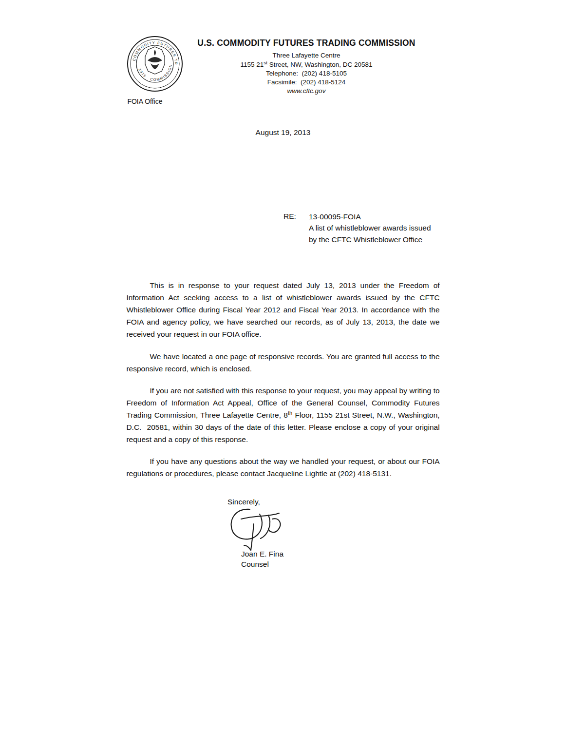COMMODITY FUTURES TRADING 1975 COMMISSION
U.S. COMMODITY FUTURES TRADING COMMISSION
Three Lafayette Centre
1155 21st Street, NW, Washington, DC 20581
Telephone: (202) 418-5105
Facsimile: (202) 418-5124
www.cftc.gov
FOIA Office
August 19, 2013
RE:
13-00095-FOIA
A list of whistleblower awards issued
by the CFTC Whistleblower Office
This is in response to your request dated July 13, 2013 under the Freedom of Information Act seeking access to a list of whistleblower awards issued by the CFTC Whistleblower Office during Fiscal Year 2012 and Fiscal Year 2013. In accordance with the FOIA and agency policy, we have searched our records, as of July 13, 2013, the date we received your request in our FOIA office.
We have located a one page of responsive records. You are granted full access to the responsive record, which is enclosed.
If you are not satisfied with this response to your request, you may appeal by writing to Freedom of Information Act Appeal, Office of the General Counsel, Commodity Futures Trading Commission, Three Lafayette Centre, 8th Floor, 1155 21st Street, N.W., Washington, D.C. 20581, within 30 days of the date of this letter. Please enclose a copy of your original request and a copy of this response.
If you have any questions about the way we handled your request, or about our FOIA regulations or procedures, please contact Jacqueline Lightle at (202) 418-5131.
Sincerely,
Joan E. Fina
Counsel